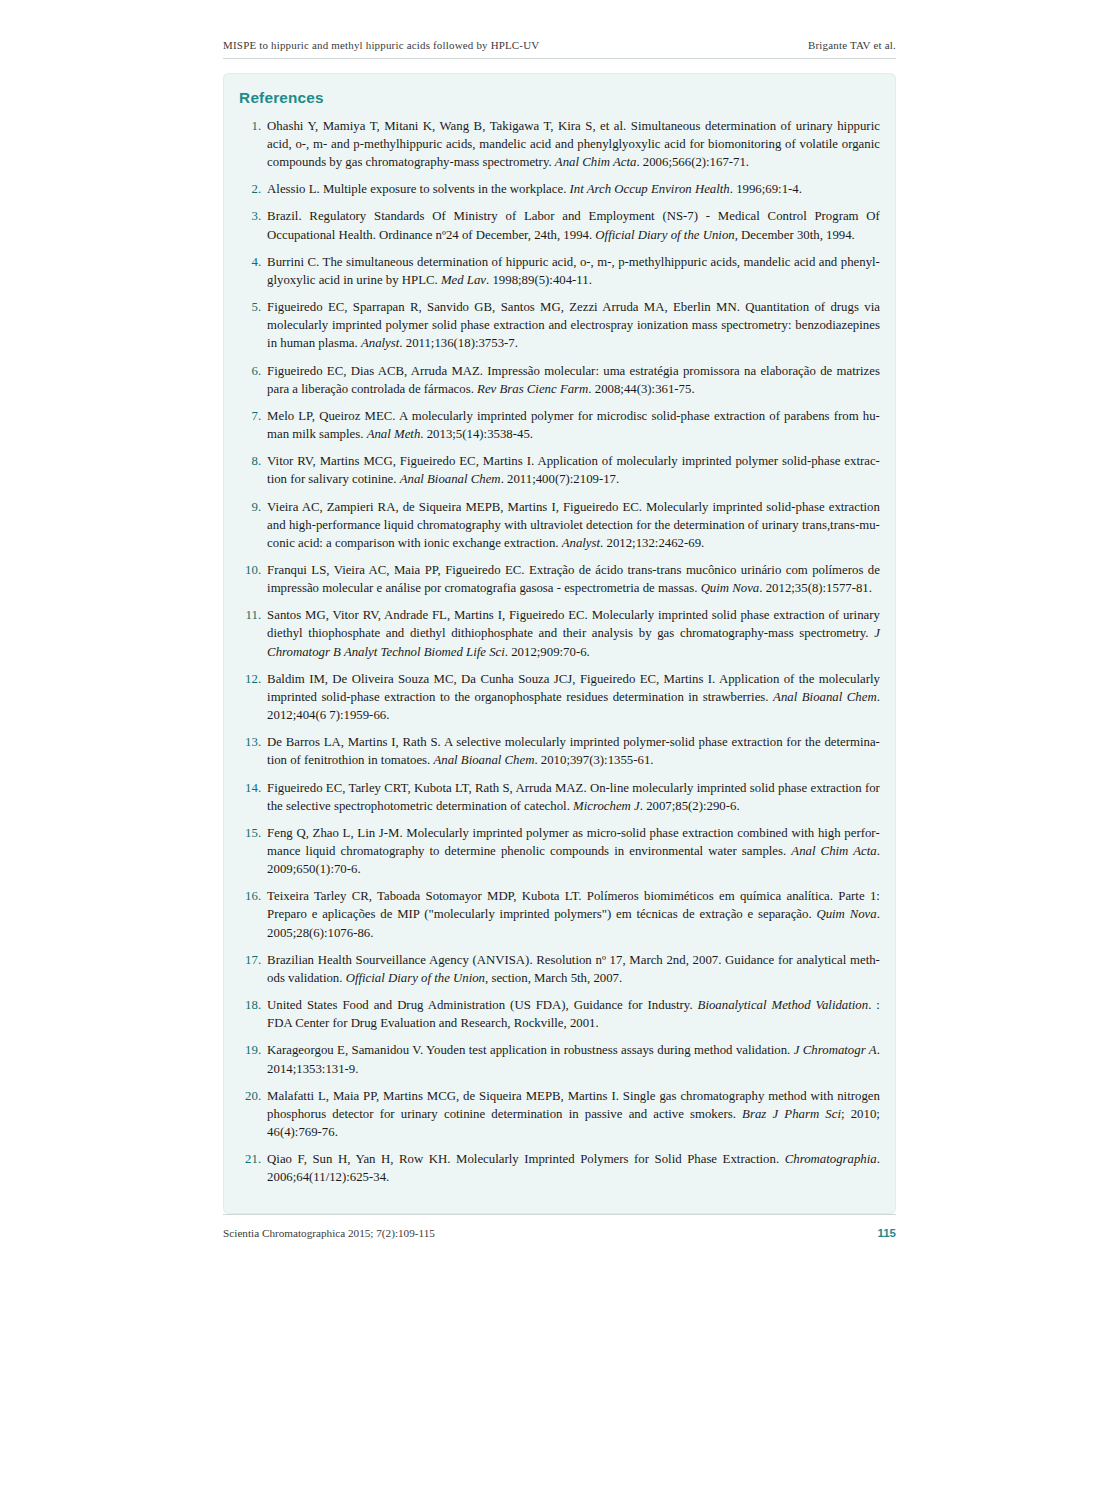MISPE to hippuric and methyl hippuric acids followed by HPLC-UV
Brigante TAV et al.
References
Ohashi Y, Mamiya T, Mitani K, Wang B, Takigawa T, Kira S, et al. Simultaneous determination of urinary hippuric acid, o-, m- and p-methylhippuric acids, mandelic acid and phenylglyoxylic acid for biomonitoring of volatile organic compounds by gas chromatography-mass spectrometry. Anal Chim Acta. 2006;566(2):167-71.
Alessio L. Multiple exposure to solvents in the workplace. Int Arch Occup Environ Health. 1996;69:1-4.
Brazil. Regulatory Standards Of Ministry of Labor and Employment (NS-7) - Medical Control Program Of Occupational Health. Ordinance nº24 of December, 24th, 1994. Official Diary of the Union, December 30th, 1994.
Burrini C. The simultaneous determination of hippuric acid, o-, m-, p-methylhippuric acids, mandelic acid and phenylglyoxylic acid in urine by HPLC. Med Lav. 1998;89(5):404-11.
Figueiredo EC, Sparrapan R, Sanvido GB, Santos MG, Zezzi Arruda MA, Eberlin MN. Quantitation of drugs via molecularly imprinted polymer solid phase extraction and electrospray ionization mass spectrometry: benzodiazepines in human plasma. Analyst. 2011;136(18):3753-7.
Figueiredo EC, Dias ACB, Arruda MAZ. Impressão molecular: uma estratégia promissora na elaboração de matrizes para a liberação controlada de fármacos. Rev Bras Cienc Farm. 2008;44(3):361-75.
Melo LP, Queiroz MEC. A molecularly imprinted polymer for microdisc solid-phase extraction of parabens from human milk samples. Anal Meth. 2013;5(14):3538-45.
Vitor RV, Martins MCG, Figueiredo EC, Martins I. Application of molecularly imprinted polymer solid-phase extraction for salivary cotinine. Anal Bioanal Chem. 2011;400(7):2109-17.
Vieira AC, Zampieri RA, de Siqueira MEPB, Martins I, Figueiredo EC. Molecularly imprinted solid-phase extraction and high-performance liquid chromatography with ultraviolet detection for the determination of urinary trans,trans-muconic acid: a comparison with ionic exchange extraction. Analyst. 2012;132:2462-69.
Franqui LS, Vieira AC, Maia PP, Figueiredo EC. Extração de ácido trans-trans mucônico urinário com polímeros de impressão molecular e análise por cromatografia gasosa - espectrometria de massas. Quim Nova. 2012;35(8):1577-81.
Santos MG, Vitor RV, Andrade FL, Martins I, Figueiredo EC. Molecularly imprinted solid phase extraction of urinary diethyl thiophosphate and diethyl dithiophosphate and their analysis by gas chromatography-mass spectrometry. J Chromatogr B Analyt Technol Biomed Life Sci. 2012;909:70-6.
Baldim IM, De Oliveira Souza MC, Da Cunha Souza JCJ, Figueiredo EC, Martins I. Application of the molecularly imprinted solid-phase extraction to the organophosphate residues determination in strawberries. Anal Bioanal Chem. 2012;404(6 7):1959-66.
De Barros LA, Martins I, Rath S. A selective molecularly imprinted polymer-solid phase extraction for the determination of fenitrothion in tomatoes. Anal Bioanal Chem. 2010;397(3):1355-61.
Figueiredo EC, Tarley CRT, Kubota LT, Rath S, Arruda MAZ. On-line molecularly imprinted solid phase extraction for the selective spectrophotometric determination of catechol. Microchem J. 2007;85(2):290-6.
Feng Q, Zhao L, Lin J-M. Molecularly imprinted polymer as micro-solid phase extraction combined with high performance liquid chromatography to determine phenolic compounds in environmental water samples. Anal Chim Acta. 2009;650(1):70-6.
Teixeira Tarley CR, Taboada Sotomayor MDP, Kubota LT. Polímeros biomiméticos em química analítica. Parte 1: Preparo e aplicações de MIP ("molecularly imprinted polymers") em técnicas de extração e separação. Quim Nova. 2005;28(6):1076-86.
Brazilian Health Sourveillance Agency (ANVISA). Resolution nº 17, March 2nd, 2007. Guidance for analytical methods validation. Official Diary of the Union, section, March 5th, 2007.
United States Food and Drug Administration (US FDA), Guidance for Industry. Bioanalytical Method Validation. : FDA Center for Drug Evaluation and Research, Rockville, 2001.
Karageorgou E, Samanidou V. Youden test application in robustness assays during method validation. J Chromatogr A. 2014;1353:131-9.
Malafatti L, Maia PP, Martins MCG, de Siqueira MEPB, Martins I. Single gas chromatography method with nitrogen phosphorus detector for urinary cotinine determination in passive and active smokers. Braz J Pharm Sci; 2010; 46(4):769-76.
Qiao F, Sun H, Yan H, Row KH. Molecularly Imprinted Polymers for Solid Phase Extraction. Chromatographia. 2006;64(11/12):625-34.
Scientia Chromatographica 2015; 7(2):109-115
115